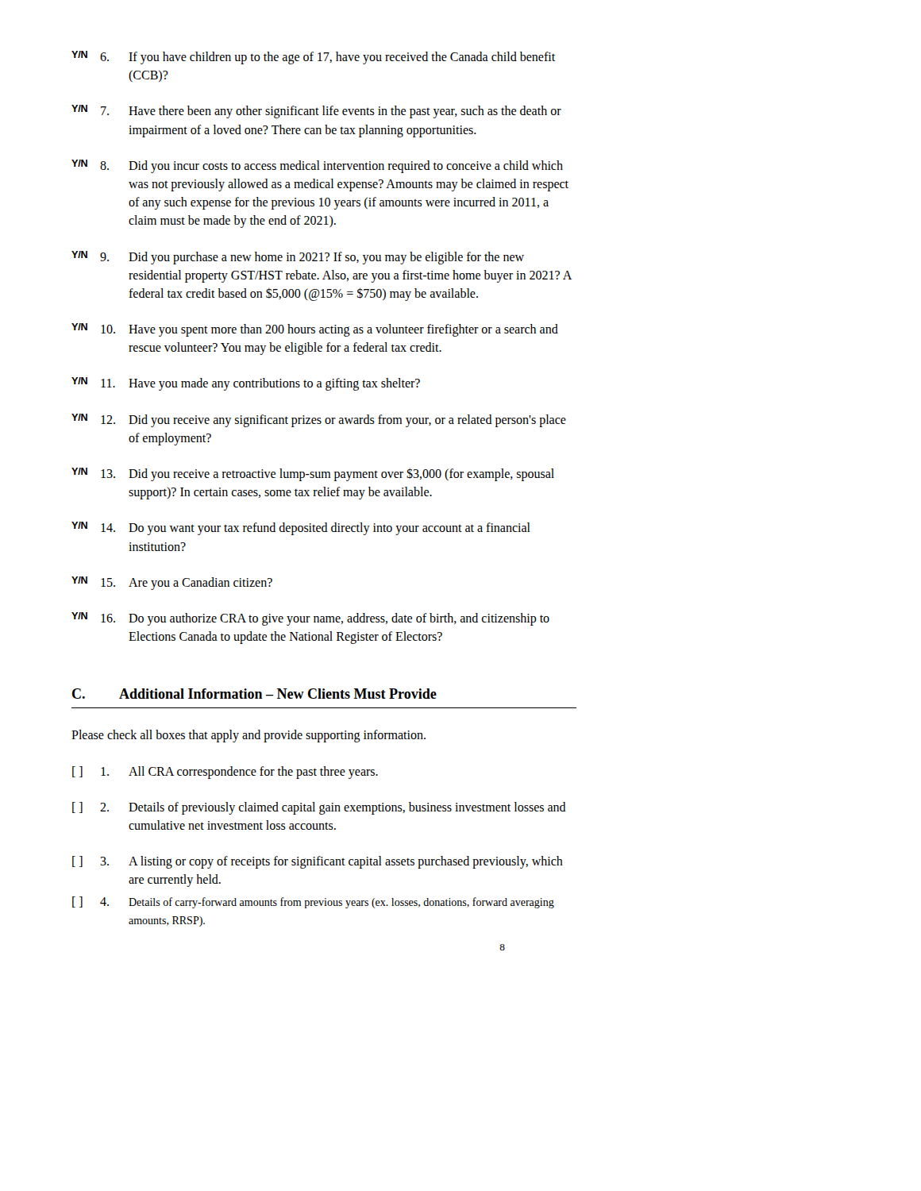Y/N 6. If you have children up to the age of 17, have you received the Canada child benefit (CCB)?
Y/N 7. Have there been any other significant life events in the past year, such as the death or impairment of a loved one? There can be tax planning opportunities.
Y/N 8. Did you incur costs to access medical intervention required to conceive a child which was not previously allowed as a medical expense? Amounts may be claimed in respect of any such expense for the previous 10 years (if amounts were incurred in 2011, a claim must be made by the end of 2021).
Y/N 9. Did you purchase a new home in 2021? If so, you may be eligible for the new residential property GST/HST rebate. Also, are you a first-time home buyer in 2021? A federal tax credit based on $5,000 (@15% = $750) may be available.
Y/N 10. Have you spent more than 200 hours acting as a volunteer firefighter or a search and rescue volunteer? You may be eligible for a federal tax credit.
Y/N 11. Have you made any contributions to a gifting tax shelter?
Y/N 12. Did you receive any significant prizes or awards from your, or a related person's place of employment?
Y/N 13. Did you receive a retroactive lump-sum payment over $3,000 (for example, spousal support)? In certain cases, some tax relief may be available.
Y/N 14. Do you want your tax refund deposited directly into your account at a financial institution?
Y/N 15. Are you a Canadian citizen?
Y/N 16. Do you authorize CRA to give your name, address, date of birth, and citizenship to Elections Canada to update the National Register of Electors?
C. Additional Information – New Clients Must Provide
Please check all boxes that apply and provide supporting information.
[ ] 1. All CRA correspondence for the past three years.
[ ] 2. Details of previously claimed capital gain exemptions, business investment losses and cumulative net investment loss accounts.
[ ] 3. A listing or copy of receipts for significant capital assets purchased previously, which are currently held.
[ ] 4. Details of carry-forward amounts from previous years (ex. losses, donations, forward averaging amounts, RRSP).
8